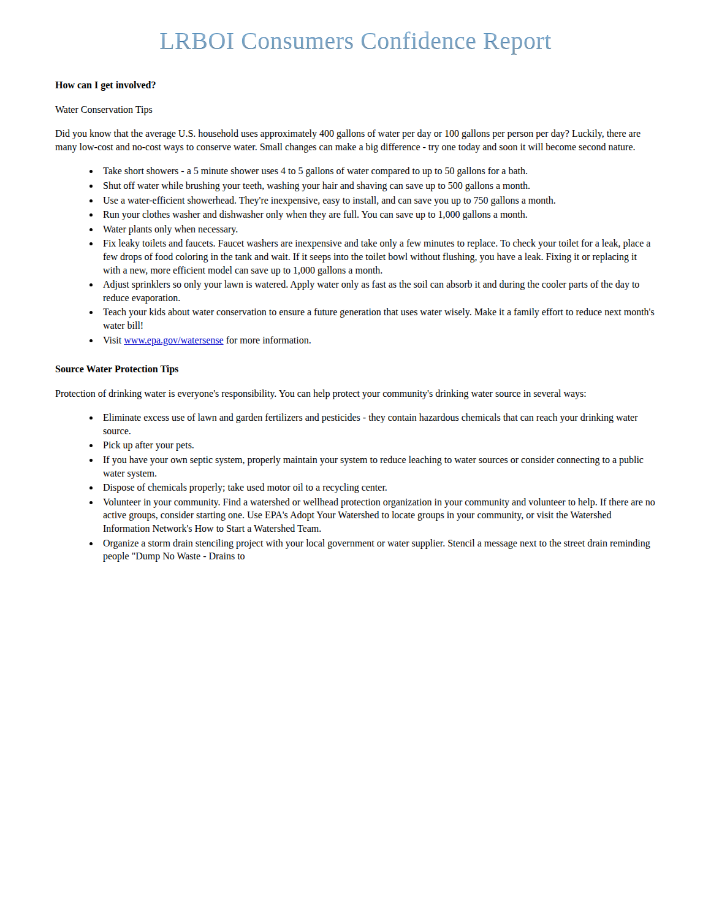LRBOI Consumers Confidence Report
How can I get involved?
Water Conservation Tips
Did you know that the average U.S. household uses approximately 400 gallons of water per day or 100 gallons per person per day? Luckily, there are many low-cost and no-cost ways to conserve water. Small changes can make a big difference - try one today and soon it will become second nature.
Take short showers - a 5 minute shower uses 4 to 5 gallons of water compared to up to 50 gallons for a bath.
Shut off water while brushing your teeth, washing your hair and shaving can save up to 500 gallons a month.
Use a water-efficient showerhead. They're inexpensive, easy to install, and can save you up to 750 gallons a month.
Run your clothes washer and dishwasher only when they are full. You can save up to 1,000 gallons a month.
Water plants only when necessary.
Fix leaky toilets and faucets. Faucet washers are inexpensive and take only a few minutes to replace. To check your toilet for a leak, place a few drops of food coloring in the tank and wait. If it seeps into the toilet bowl without flushing, you have a leak. Fixing it or replacing it with a new, more efficient model can save up to 1,000 gallons a month.
Adjust sprinklers so only your lawn is watered. Apply water only as fast as the soil can absorb it and during the cooler parts of the day to reduce evaporation.
Teach your kids about water conservation to ensure a future generation that uses water wisely. Make it a family effort to reduce next month's water bill!
Visit www.epa.gov/watersense for more information.
Source Water Protection Tips
Protection of drinking water is everyone's responsibility. You can help protect your community's drinking water source in several ways:
Eliminate excess use of lawn and garden fertilizers and pesticides - they contain hazardous chemicals that can reach your drinking water source.
Pick up after your pets.
If you have your own septic system, properly maintain your system to reduce leaching to water sources or consider connecting to a public water system.
Dispose of chemicals properly; take used motor oil to a recycling center.
Volunteer in your community. Find a watershed or wellhead protection organization in your community and volunteer to help. If there are no active groups, consider starting one. Use EPA's Adopt Your Watershed to locate groups in your community, or visit the Watershed Information Network's How to Start a Watershed Team.
Organize a storm drain stenciling project with your local government or water supplier. Stencil a message next to the street drain reminding people "Dump No Waste - Drains to